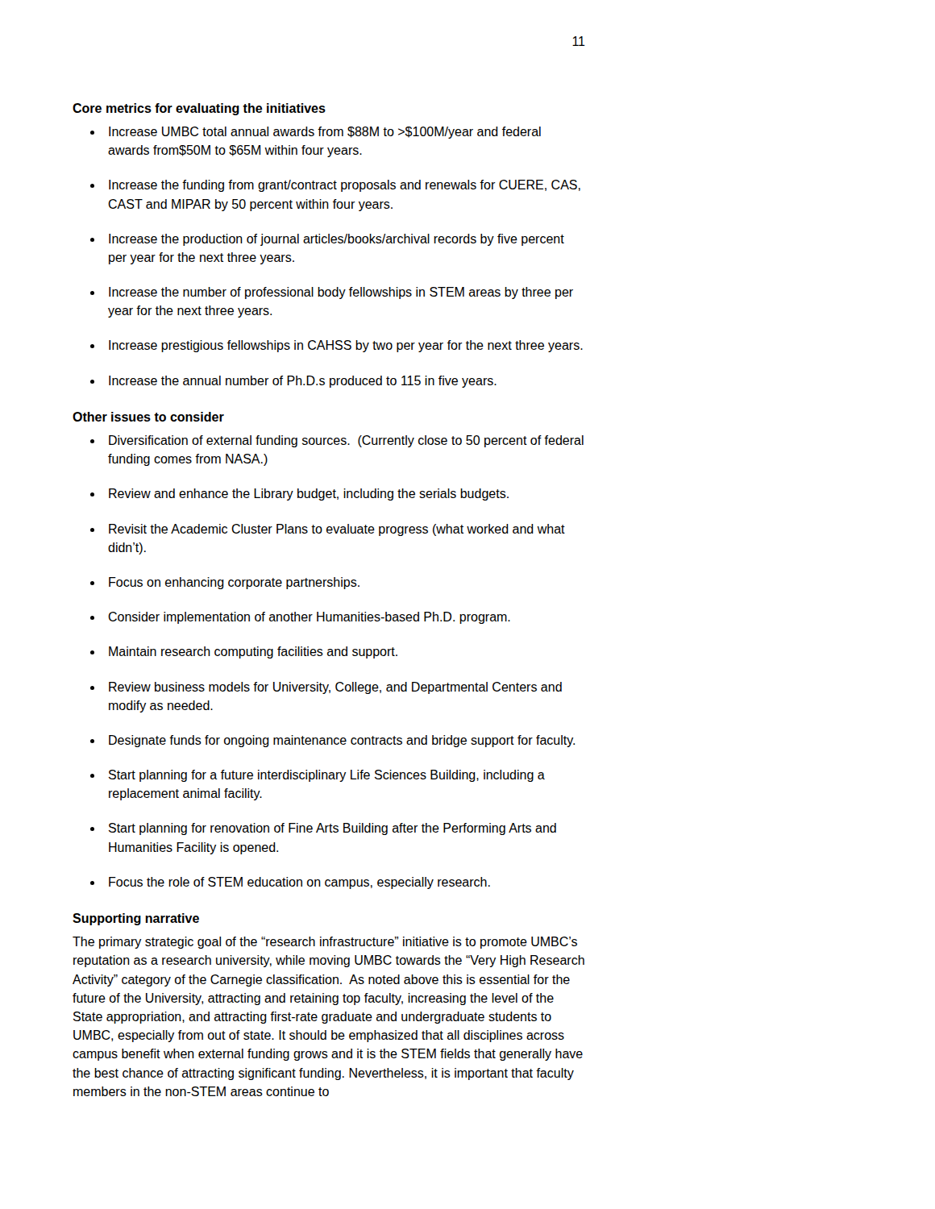11
Core metrics for evaluating the initiatives
Increase UMBC total annual awards from $88M to >$100M/year and federal awards from$50M to $65M within four years.
Increase the funding from grant/contract proposals and renewals for CUERE, CAS, CAST and MIPAR by 50 percent within four years.
Increase the production of journal articles/books/archival records by five percent per year for the next three years.
Increase the number of professional body fellowships in STEM areas by three per year for the next three years.
Increase prestigious fellowships in CAHSS by two per year for the next three years.
Increase the annual number of Ph.D.s produced to 115 in five years.
Other issues to consider
Diversification of external funding sources. (Currently close to 50 percent of federal funding comes from NASA.)
Review and enhance the Library budget, including the serials budgets.
Revisit the Academic Cluster Plans to evaluate progress (what worked and what didn’t).
Focus on enhancing corporate partnerships.
Consider implementation of another Humanities-based Ph.D. program.
Maintain research computing facilities and support.
Review business models for University, College, and Departmental Centers and modify as needed.
Designate funds for ongoing maintenance contracts and bridge support for faculty.
Start planning for a future interdisciplinary Life Sciences Building, including a replacement animal facility.
Start planning for renovation of Fine Arts Building after the Performing Arts and Humanities Facility is opened.
Focus the role of STEM education on campus, especially research.
Supporting narrative
The primary strategic goal of the “research infrastructure” initiative is to promote UMBC’s reputation as a research university, while moving UMBC towards the “Very High Research Activity” category of the Carnegie classification. As noted above this is essential for the future of the University, attracting and retaining top faculty, increasing the level of the State appropriation, and attracting first-rate graduate and undergraduate students to UMBC, especially from out of state. It should be emphasized that all disciplines across campus benefit when external funding grows and it is the STEM fields that generally have the best chance of attracting significant funding. Nevertheless, it is important that faculty members in the non-STEM areas continue to